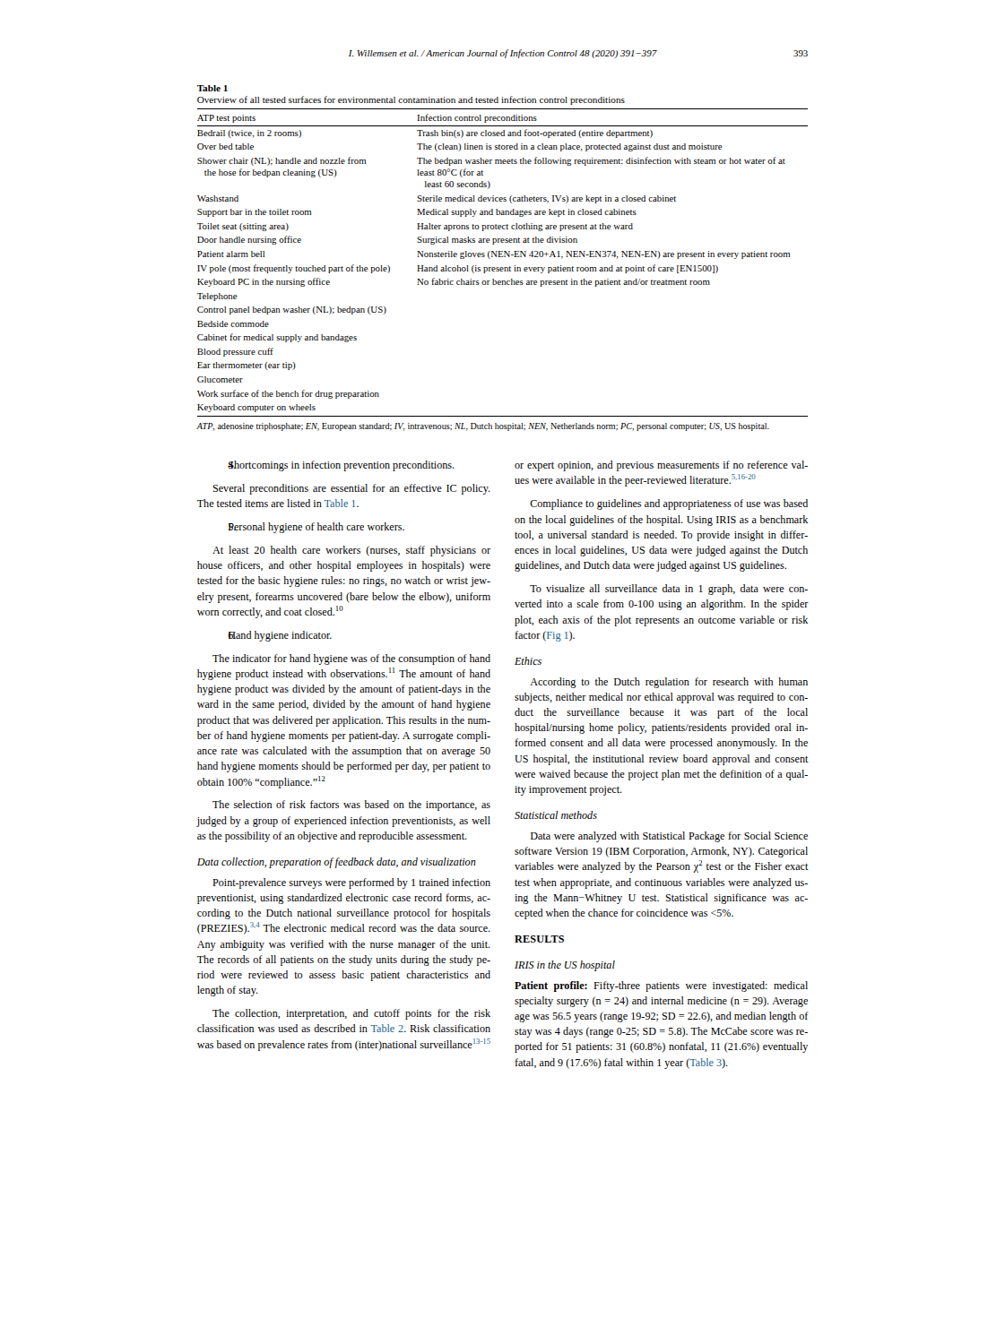I. Willemsen et al. / American Journal of Infection Control 48 (2020) 391−397 393
Table 1
Overview of all tested surfaces for environmental contamination and tested infection control preconditions
| ATP test points | Infection control preconditions |
| --- | --- |
| Bedrail (twice, in 2 rooms) | Trash bin(s) are closed and foot-operated (entire department) |
| Over bed table | The (clean) linen is stored in a clean place, protected against dust and moisture |
| Shower chair (NL); handle and nozzle from the hose for bedpan cleaning (US) | The bedpan washer meets the following requirement: disinfection with steam or hot water of at least 80°C (for at least 60 seconds) |
| Washstand | Sterile medical devices (catheters, IVs) are kept in a closed cabinet |
| Support bar in the toilet room | Medical supply and bandages are kept in closed cabinets |
| Toilet seat (sitting area) | Halter aprons to protect clothing are present at the ward |
| Door handle nursing office | Surgical masks are present at the division |
| Patient alarm bell | Nonsterile gloves (NEN-EN 420+A1, NEN-EN374, NEN-EN) are present in every patient room |
| IV pole (most frequently touched part of the pole) | Hand alcohol (is present in every patient room and at point of care [EN1500]) |
| Keyboard PC in the nursing office | No fabric chairs or benches are present in the patient and/or treatment room |
| Telephone | |
| Control panel bedpan washer (NL); bedpan (US) | |
| Bedside commode | |
| Cabinet for medical supply and bandages | |
| Blood pressure cuff | |
| Ear thermometer (ear tip) | |
| Glucometer | |
| Work surface of the bench for drug preparation | |
| Keyboard computer on wheels | |
ATP, adenosine triphosphate; EN, European standard; IV, intravenous; NL, Dutch hospital; NEN, Netherlands norm; PC, personal computer; US, US hospital.
4. Shortcomings in infection prevention preconditions.
Several preconditions are essential for an effective IC policy. The tested items are listed in Table 1.
5. Personal hygiene of health care workers.
At least 20 health care workers (nurses, staff physicians or house officers, and other hospital employees in hospitals) were tested for the basic hygiene rules: no rings, no watch or wrist jewelry present, forearms uncovered (bare below the elbow), uniform worn correctly, and coat closed.10
6. Hand hygiene indicator.
The indicator for hand hygiene was of the consumption of hand hygiene product instead with observations.11 The amount of hand hygiene product was divided by the amount of patient-days in the ward in the same period, divided by the amount of hand hygiene product that was delivered per application. This results in the number of hand hygiene moments per patient-day. A surrogate compliance rate was calculated with the assumption that on average 50 hand hygiene moments should be performed per day, per patient to obtain 100% “compliance.”12
The selection of risk factors was based on the importance, as judged by a group of experienced infection preventionists, as well as the possibility of an objective and reproducible assessment.
Data collection, preparation of feedback data, and visualization
Point-prevalence surveys were performed by 1 trained infection preventionist, using standardized electronic case record forms, according to the Dutch national surveillance protocol for hospitals (PREZIES).3,4 The electronic medical record was the data source. Any ambiguity was verified with the nurse manager of the unit. The records of all patients on the study units during the study period were reviewed to assess basic patient characteristics and length of stay.
The collection, interpretation, and cutoff points for the risk classification was used as described in Table 2. Risk classification was based on prevalence rates from (inter)national surveillance13-15 or expert opinion, and previous measurements if no reference values were available in the peer-reviewed literature.5,16-20
Compliance to guidelines and appropriateness of use was based on the local guidelines of the hospital. Using IRIS as a benchmark tool, a universal standard is needed. To provide insight in differences in local guidelines, US data were judged against the Dutch guidelines, and Dutch data were judged against US guidelines.
To visualize all surveillance data in 1 graph, data were converted into a scale from 0-100 using an algorithm. In the spider plot, each axis of the plot represents an outcome variable or risk factor (Fig 1).
Ethics
According to the Dutch regulation for research with human subjects, neither medical nor ethical approval was required to conduct the surveillance because it was part of the local hospital/nursing home policy, patients/residents provided oral informed consent and all data were processed anonymously. In the US hospital, the institutional review board approval and consent were waived because the project plan met the definition of a quality improvement project.
Statistical methods
Data were analyzed with Statistical Package for Social Science software Version 19 (IBM Corporation, Armonk, NY). Categorical variables were analyzed by the Pearson χ2 test or the Fisher exact test when appropriate, and continuous variables were analyzed using the Mann−Whitney U test. Statistical significance was accepted when the chance for coincidence was <5%.
Results
IRIS in the US hospital
Patient profile: Fifty-three patients were investigated: medical specialty surgery (n = 24) and internal medicine (n = 29). Average age was 56.5 years (range 19-92; SD = 22.6), and median length of stay was 4 days (range 0-25; SD = 5.8). The McCabe score was reported for 51 patients: 31 (60.8%) nonfatal, 11 (21.6%) eventually fatal, and 9 (17.6%) fatal within 1 year (Table 3).